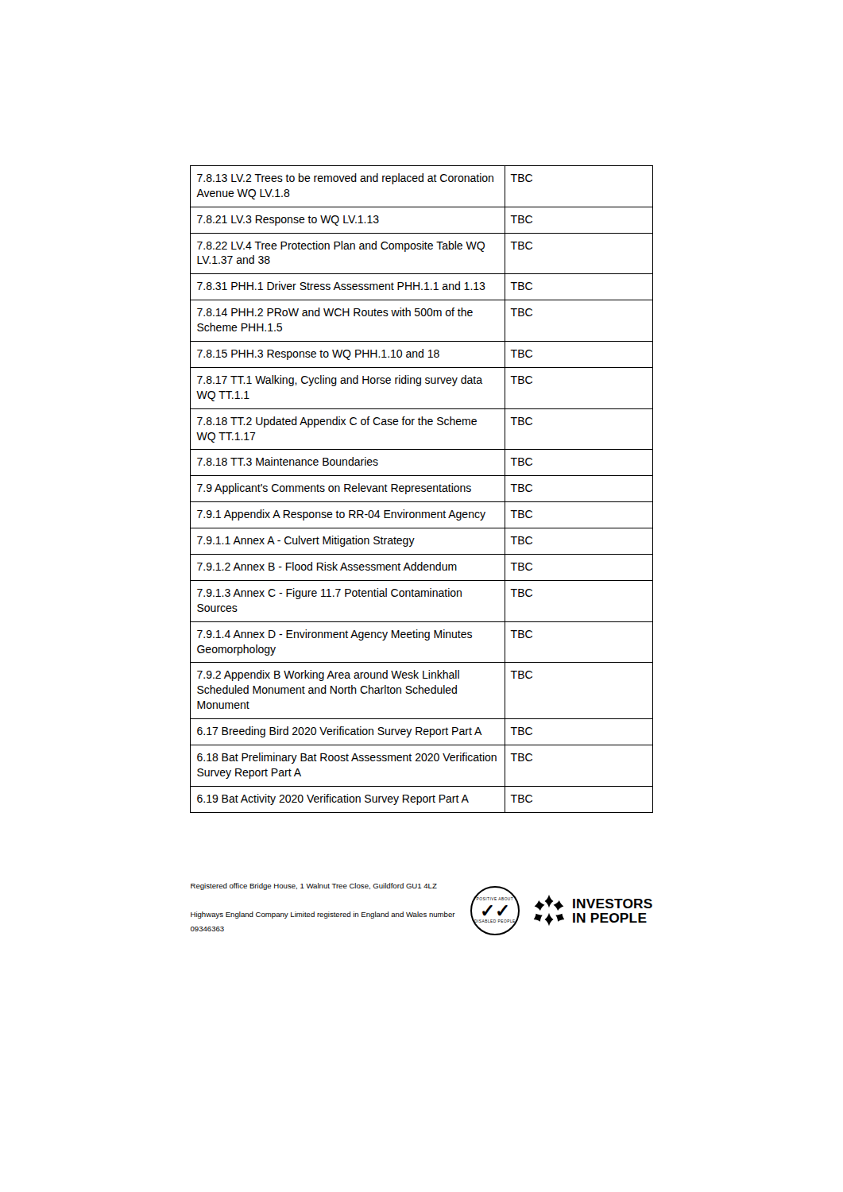| 7.8.13 LV.2 Trees to be removed and replaced at Coronation Avenue WQ LV.1.8 | TBC |
| 7.8.21 LV.3 Response to WQ LV.1.13 | TBC |
| 7.8.22 LV.4 Tree Protection Plan and Composite Table WQ LV.1.37 and 38 | TBC |
| 7.8.31 PHH.1 Driver Stress Assessment PHH.1.1 and 1.13 | TBC |
| 7.8.14 PHH.2 PRoW and WCH Routes with 500m of the Scheme PHH.1.5 | TBC |
| 7.8.15 PHH.3 Response to WQ PHH.1.10 and 18 | TBC |
| 7.8.17 TT.1 Walking, Cycling and Horse riding survey data WQ TT.1.1 | TBC |
| 7.8.18 TT.2 Updated Appendix C of Case for the Scheme WQ TT.1.17 | TBC |
| 7.8.18 TT.3 Maintenance Boundaries | TBC |
| 7.9 Applicant's Comments on Relevant Representations | TBC |
| 7.9.1 Appendix A Response to RR-04 Environment Agency | TBC |
| 7.9.1.1 Annex A - Culvert Mitigation Strategy | TBC |
| 7.9.1.2 Annex B - Flood Risk Assessment Addendum | TBC |
| 7.9.1.3 Annex C - Figure 11.7 Potential Contamination Sources | TBC |
| 7.9.1.4 Annex D - Environment Agency Meeting Minutes Geomorphology | TBC |
| 7.9.2 Appendix B Working Area around Wesk Linkhall Scheduled Monument and North Charlton Scheduled Monument | TBC |
| 6.17 Breeding Bird 2020 Verification Survey Report Part A | TBC |
| 6.18 Bat Preliminary Bat Roost Assessment 2020 Verification Survey Report Part A | TBC |
| 6.19 Bat Activity 2020 Verification Survey Report Part A | TBC |
Registered office Bridge House, 1 Walnut Tree Close, Guildford GU1 4LZ
Highways England Company Limited registered in England and Wales number 09346363
POSITIVE ABOUT
✓✓
DISABLED PEOPLE
INVESTORS
IN PEOPLE